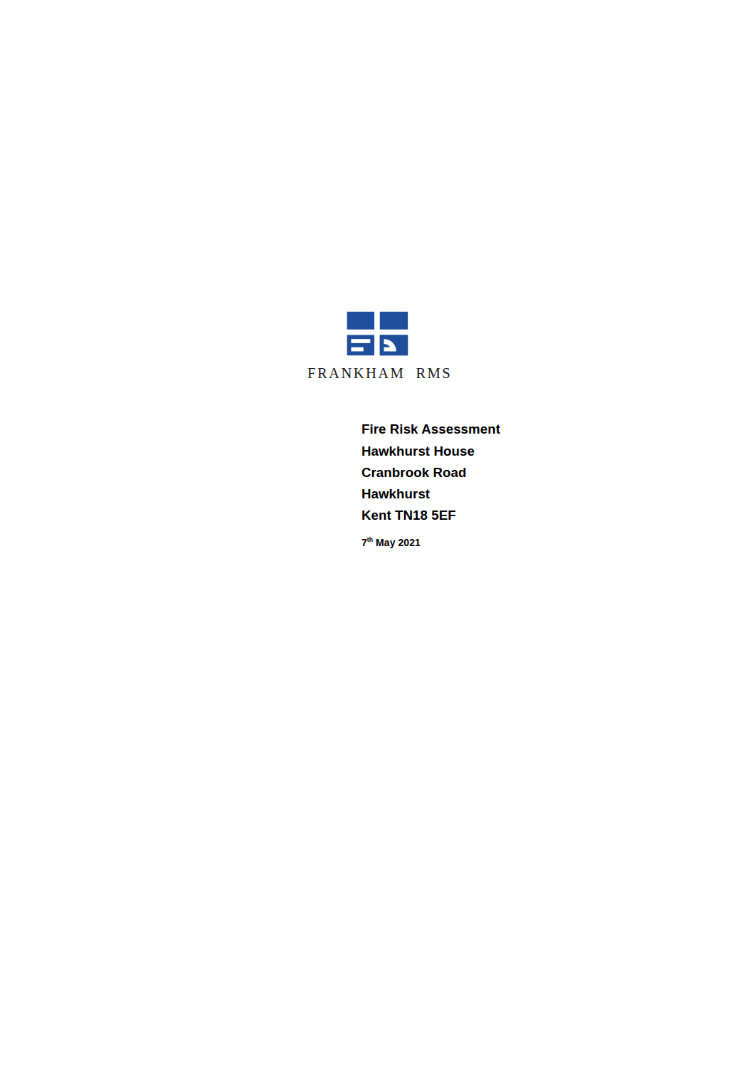FRANKHAM RMS
Fire Risk Assessment
Hawkhurst House
Cranbrook Road
Hawkhurst
Kent TN18 5EF
7th May 2021